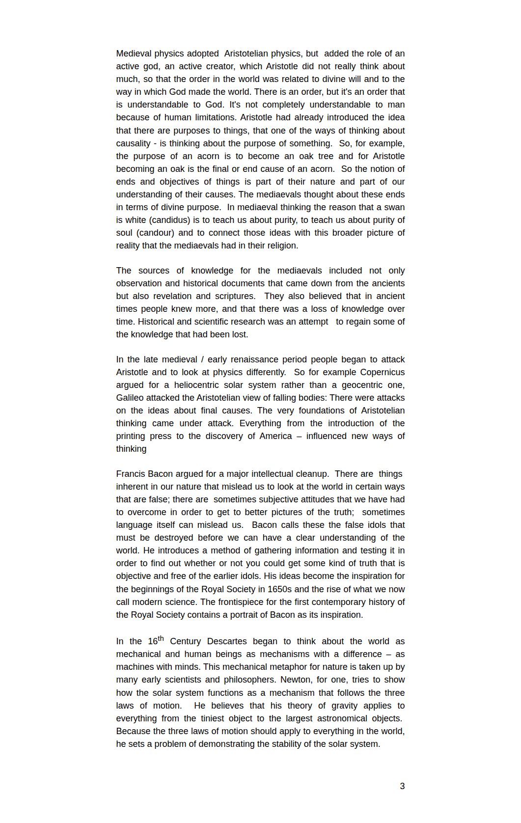Medieval physics adopted Aristotelian physics, but added the role of an active god, an active creator, which Aristotle did not really think about much, so that the order in the world was related to divine will and to the way in which God made the world. There is an order, but it's an order that is understandable to God. It's not completely understandable to man because of human limitations. Aristotle had already introduced the idea that there are purposes to things, that one of the ways of thinking about causality - is thinking about the purpose of something. So, for example, the purpose of an acorn is to become an oak tree and for Aristotle becoming an oak is the final or end cause of an acorn. So the notion of ends and objectives of things is part of their nature and part of our understanding of their causes. The mediaevals thought about these ends in terms of divine purpose. In mediaeval thinking the reason that a swan is white (candidus) is to teach us about purity, to teach us about purity of soul (candour) and to connect those ideas with this broader picture of reality that the mediaevals had in their religion.
The sources of knowledge for the mediaevals included not only observation and historical documents that came down from the ancients but also revelation and scriptures. They also believed that in ancient times people knew more, and that there was a loss of knowledge over time. Historical and scientific research was an attempt to regain some of the knowledge that had been lost.
In the late medieval / early renaissance period people began to attack Aristotle and to look at physics differently. So for example Copernicus argued for a heliocentric solar system rather than a geocentric one, Galileo attacked the Aristotelian view of falling bodies: There were attacks on the ideas about final causes. The very foundations of Aristotelian thinking came under attack. Everything from the introduction of the printing press to the discovery of America – influenced new ways of thinking
Francis Bacon argued for a major intellectual cleanup. There are things inherent in our nature that mislead us to look at the world in certain ways that are false; there are sometimes subjective attitudes that we have had to overcome in order to get to better pictures of the truth; sometimes language itself can mislead us. Bacon calls these the false idols that must be destroyed before we can have a clear understanding of the world. He introduces a method of gathering information and testing it in order to find out whether or not you could get some kind of truth that is objective and free of the earlier idols. His ideas become the inspiration for the beginnings of the Royal Society in 1650s and the rise of what we now call modern science. The frontispiece for the first contemporary history of the Royal Society contains a portrait of Bacon as its inspiration.
In the 16th Century Descartes began to think about the world as mechanical and human beings as mechanisms with a difference – as machines with minds. This mechanical metaphor for nature is taken up by many early scientists and philosophers. Newton, for one, tries to show how the solar system functions as a mechanism that follows the three laws of motion. He believes that his theory of gravity applies to everything from the tiniest object to the largest astronomical objects. Because the three laws of motion should apply to everything in the world, he sets a problem of demonstrating the stability of the solar system.
3